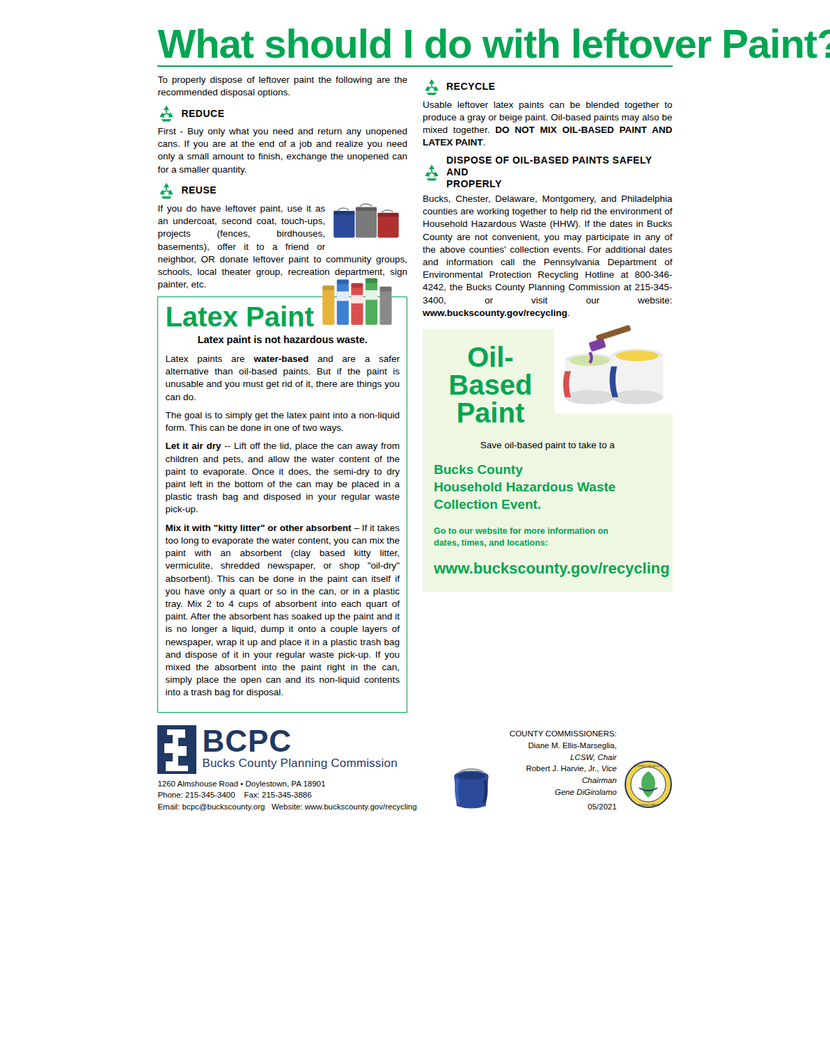What should I do with leftover Paint?
To properly dispose of leftover paint the following are the recommended disposal options.
REDUCE
First - Buy only what you need and return any unopened cans. If you are at the end of a job and realize you need only a small amount to finish, exchange the unopened can for a smaller quantity.
REUSE
If you do have leftover paint, use it as an undercoat, second coat, touch-ups, projects (fences, birdhouses, basements), offer it to a friend or neighbor, OR donate leftover paint to community groups, schools, local theater group, recreation department, sign painter, etc.
Latex Paint
Latex paint is not hazardous waste.
Latex paints are water-based and are a safer alternative than oil-based paints. But if the paint is unusable and you must get rid of it, there are things you can do.
The goal is to simply get the latex paint into a non-liquid form. This can be done in one of two ways.
Let it air dry -- Lift off the lid, place the can away from children and pets, and allow the water content of the paint to evaporate. Once it does, the semi-dry to dry paint left in the bottom of the can may be placed in a plastic trash bag and disposed in your regular waste pick-up.
Mix it with "kitty litter" or other absorbent – If it takes too long to evaporate the water content, you can mix the paint with an absorbent (clay based kitty litter, vermiculite, shredded newspaper, or shop "oil-dry" absorbent). This can be done in the paint can itself if you have only a quart or so in the can, or in a plastic tray. Mix 2 to 4 cups of absorbent into each quart of paint. After the absorbent has soaked up the paint and it is no longer a liquid, dump it onto a couple layers of newspaper, wrap it up and place it in a plastic trash bag and dispose of it in your regular waste pick-up. If you mixed the absorbent into the paint right in the can, simply place the open can and its non-liquid contents into a trash bag for disposal.
RECYCLE
Usable leftover latex paints can be blended together to produce a gray or beige paint. Oil-based paints may also be mixed together. DO NOT MIX OIL-BASED PAINT AND LATEX PAINT.
DISPOSE OF OIL-BASED PAINTS SAFELY AND
PROPERLY
Bucks, Chester, Delaware, Montgomery, and Philadelphia counties are working together to help rid the environment of Household Hazardous Waste (HHW). If the dates in Bucks County are not convenient, you may participate in any of the above counties' collection events. For additional dates and information call the Pennsylvania Department of Environmental Protection Recycling Hotline at 800-346-4242, the Bucks County Planning Commission at 215-345-3400, or visit our website: www.buckscounty.gov/recycling.
Oil-Based Paint
Save oil-based paint to take to a
Bucks County
Household Hazardous Waste
Collection Event.
Go to our website for more information on
dates, times, and locations:
www.buckscounty.gov/recycling
BCPC
Bucks County Planning Commission
1260 Almshouse Road • Doylestown, PA 18901
Phone: 215-345-3400 Fax: 215-345-3886
Email: bcpc@buckscounty.org Website: www.buckscounty.gov/recycling
COUNTY COMMISSIONERS:
Diane M. Ellis-Marseglia, LCSW, Chair
Robert J. Harvie, Jr., Vice Chairman
Gene DiGirolamo
05/2021
COUNTY OF BUCKS PENNSYLVANIA